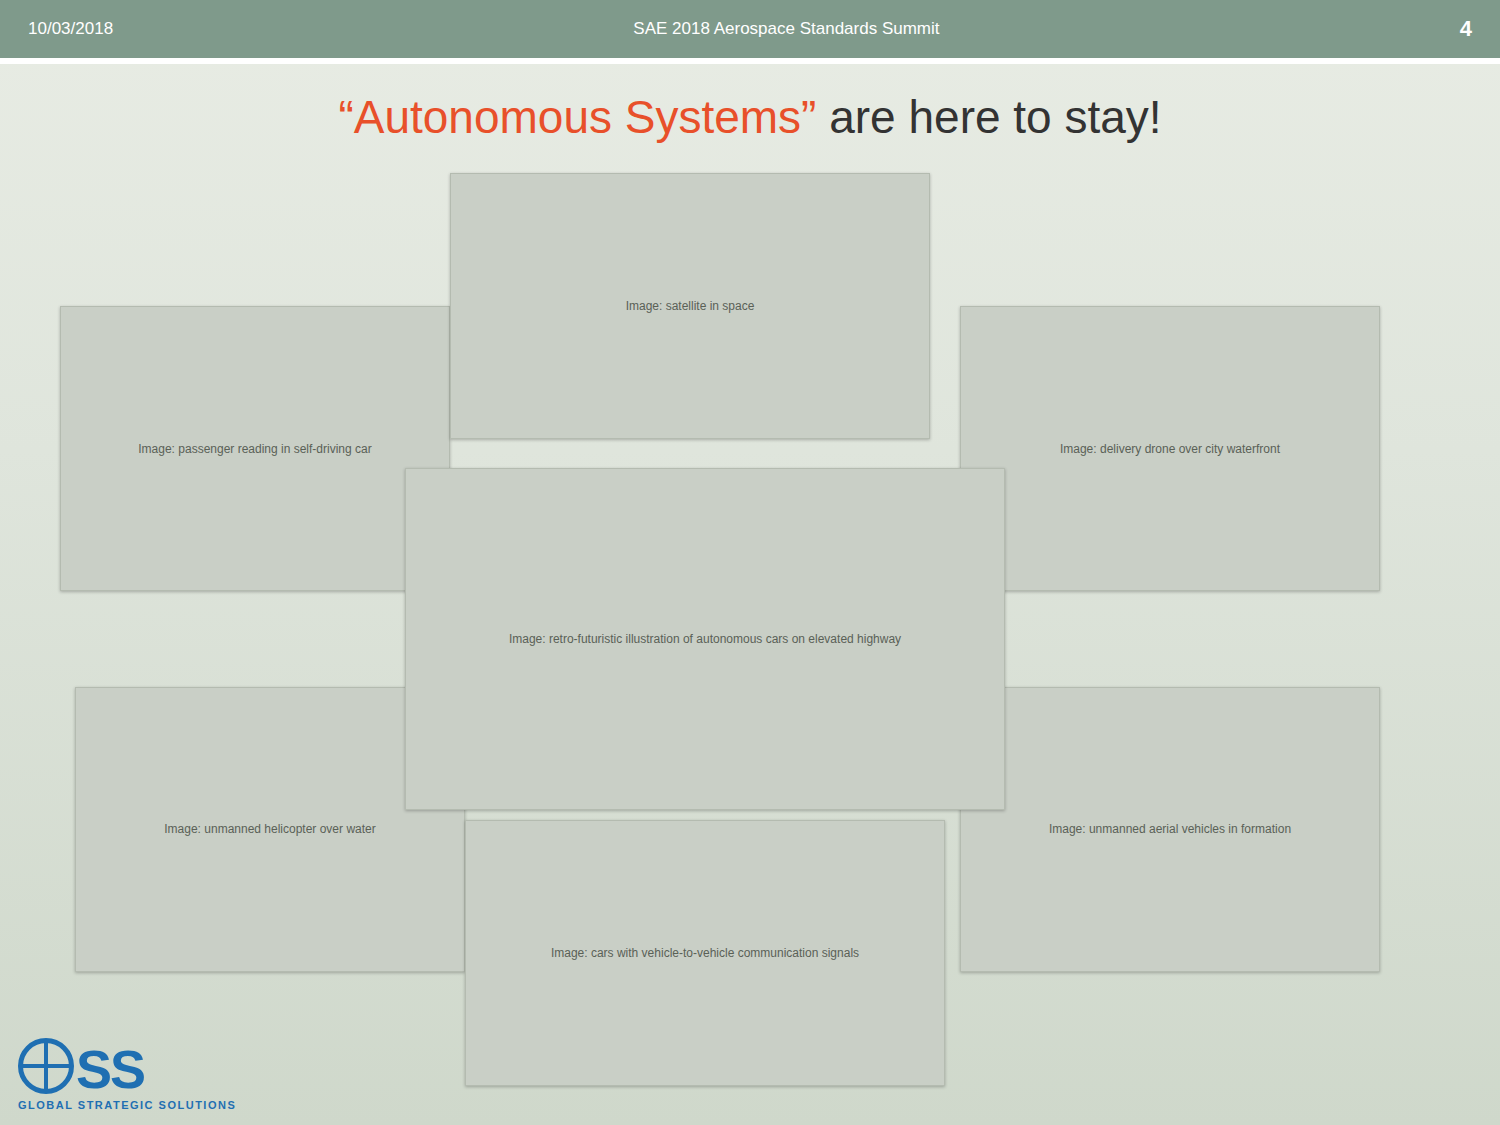10/03/2018 SAE 2018 Aerospace Standards Summit 4
“Autonomous Systems” are here to stay!
Image: passenger reading in self-driving car
Image: satellite in space
Image: delivery drone over city waterfront
Image: retro-futuristic illustration of autonomous cars on elevated highway
Image: unmanned helicopter over water
Image: unmanned aerial vehicles in formation
Image: cars with vehicle-to-vehicle communication signals
SS
GLOBAL STRATEGIC SOLUTIONS